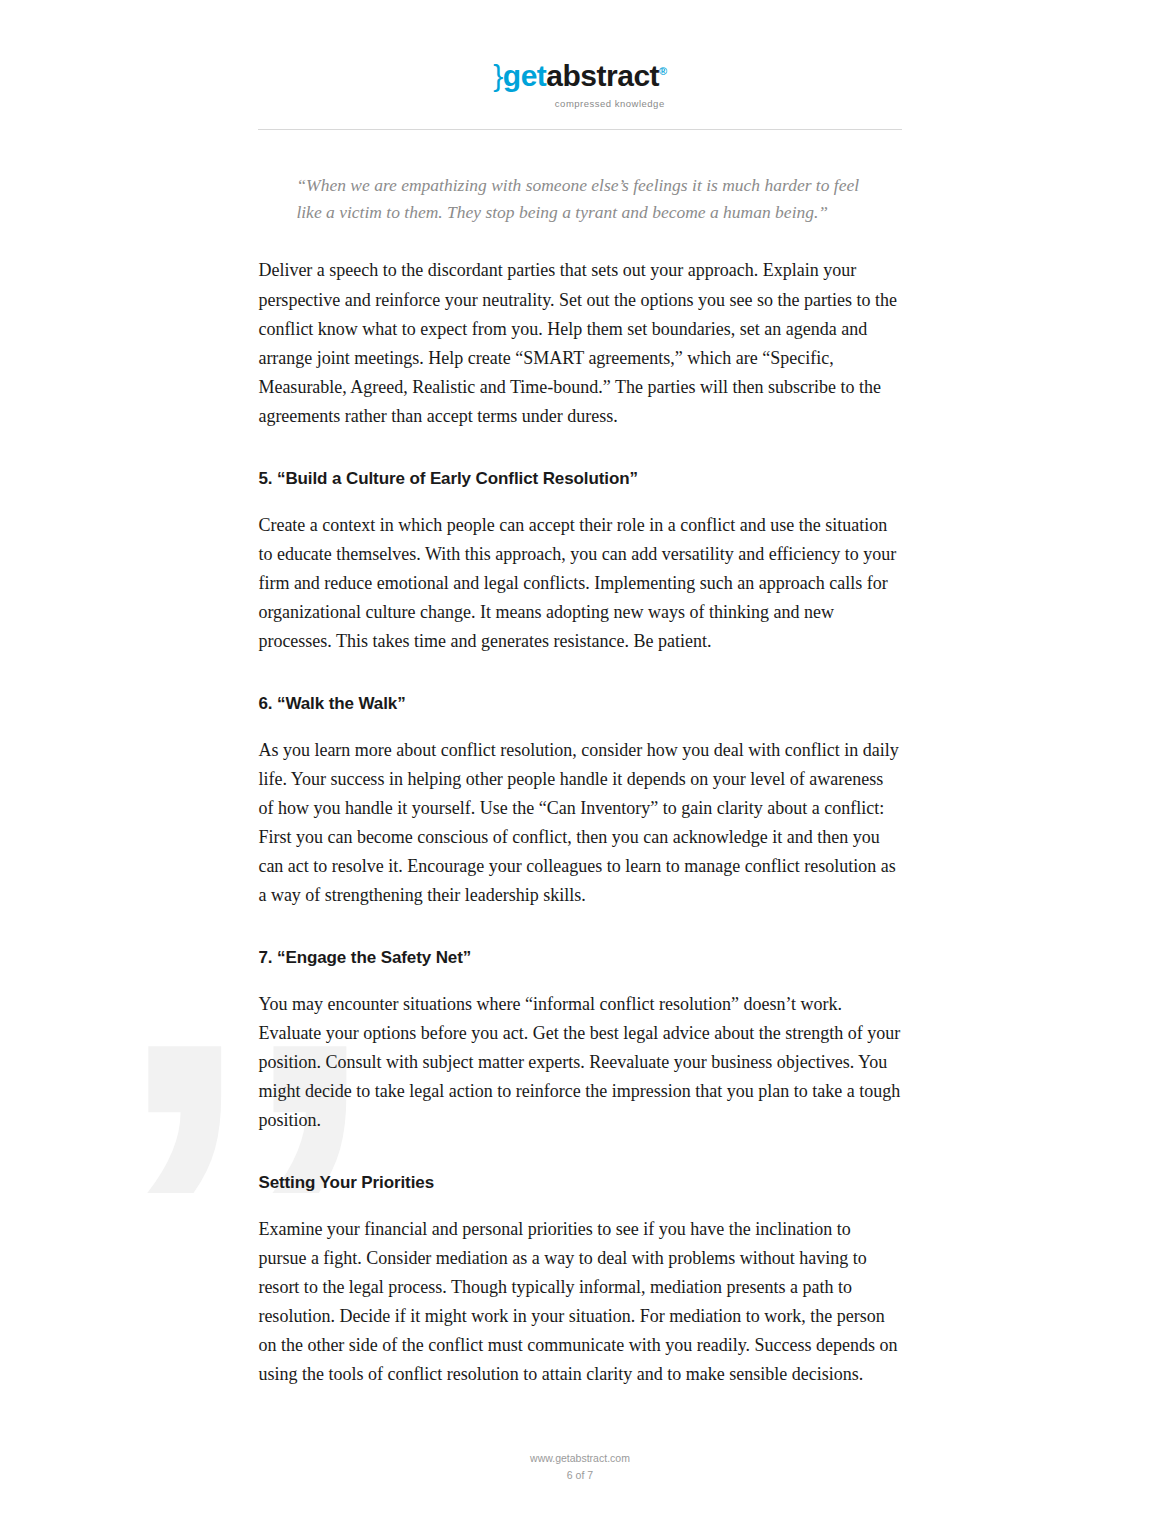’’
}getabstract®
compressed knowledge
“When we are empathizing with someone else’s feelings it is much harder to feel like a victim to them. They stop being a tyrant and become a human being.”
Deliver a speech to the discordant parties that sets out your approach. Explain your perspective and reinforce your neutrality. Set out the options you see so the parties to the conflict know what to expect from you. Help them set boundaries, set an agenda and arrange joint meetings. Help create “SMART agreements,” which are “Specific, Measurable, Agreed, Realistic and Time-bound.” The parties will then subscribe to the agreements rather than accept terms under duress.
5. “Build a Culture of Early Conflict Resolution”
Create a context in which people can accept their role in a conflict and use the situation to educate themselves. With this approach, you can add versatility and efficiency to your firm and reduce emotional and legal conflicts. Implementing such an approach calls for organizational culture change. It means adopting new ways of thinking and new processes. This takes time and generates resistance. Be patient.
6. “Walk the Walk”
As you learn more about conflict resolution, consider how you deal with conflict in daily life. Your success in helping other people handle it depends on your level of awareness of how you handle it yourself. Use the “Can Inventory” to gain clarity about a conflict: First you can become conscious of conflict, then you can acknowledge it and then you can act to resolve it. Encourage your colleagues to learn to manage conflict resolution as a way of strengthening their leadership skills.
7. “Engage the Safety Net”
You may encounter situations where “informal conflict resolution” doesn’t work. Evaluate your options before you act. Get the best legal advice about the strength of your position. Consult with subject matter experts. Reevaluate your business objectives. You might decide to take legal action to reinforce the impression that you plan to take a tough position.
Setting Your Priorities
Examine your financial and personal priorities to see if you have the inclination to pursue a fight. Consider mediation as a way to deal with problems without having to resort to the legal process. Though typically informal, mediation presents a path to resolution. Decide if it might work in your situation. For mediation to work, the person on the other side of the conflict must communicate with you readily. Success depends on using the tools of conflict resolution to attain clarity and to make sensible decisions.
www.getabstract.com
6 of 7